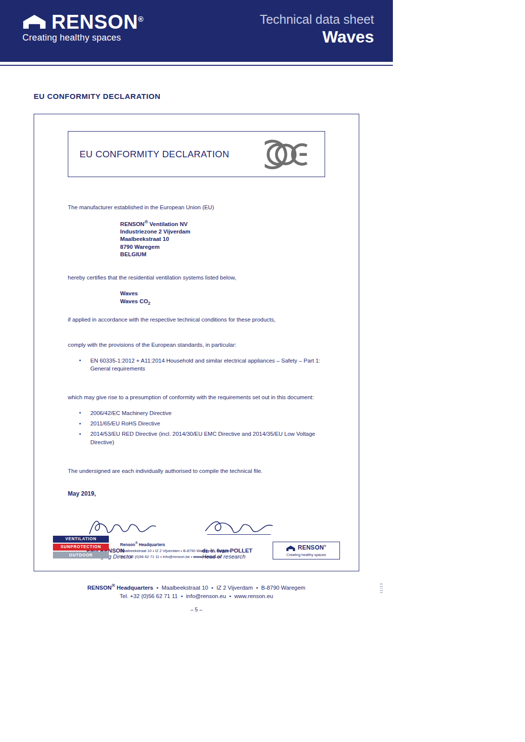RENSON®
Creating healthy spaces
Technical data sheet
Waves
EU CONFORMITY DECLARATION
EU CONFORMITY DECLARATION
The manufacturer established in the European Union (EU)
RENSON® Ventilation NV
Industriezone 2 Vijverdam
Maalbeekstraat 10
8790 Waregem
BELGIUM
hereby certifies that the residential ventilation systems listed below,
Waves
Waves CO2
if applied in accordance with the respective technical conditions for these products,
comply with the provisions of the European standards, in particular:
EN 60335-1:2012 + A11:2014 Household and similar electrical appliances – Safety – Part 1: General requirements
which may give rise to a presumption of conformity with the requirements set out in this document:
2006/42/EC Machinery Directive
2011/65/EU RoHS Directive
2014/53/EU RED Directive (incl. 2014/30/EU EMC Directive and 2014/35/EU Low Voltage Directive)
The undersigned are each individually authorised to compile the technical file.
May 2019,
Paul RENSON
Managing Director
dr. ir. Ivan POLLET
Head of research
VENTILATION
SUNPROTECTION
OUTDOOR
Renson® Headquarters
Maalbeekstraat 10 • IZ 2 Vijverdam • B-8790 Waregem • Belgium
Tel. +32 (0)56 62 71 11 • info@renson.be • www.renson.eu
RENSON®
Creating healthy spaces
RENSON® Headquarters • Maalbeekstraat 10 • IZ 2 Vijverdam • B-8790 Waregem
Tel. +32 (0)56 62 71 11 • info@renson.eu • www.renson.eu
– 5 –
11/19